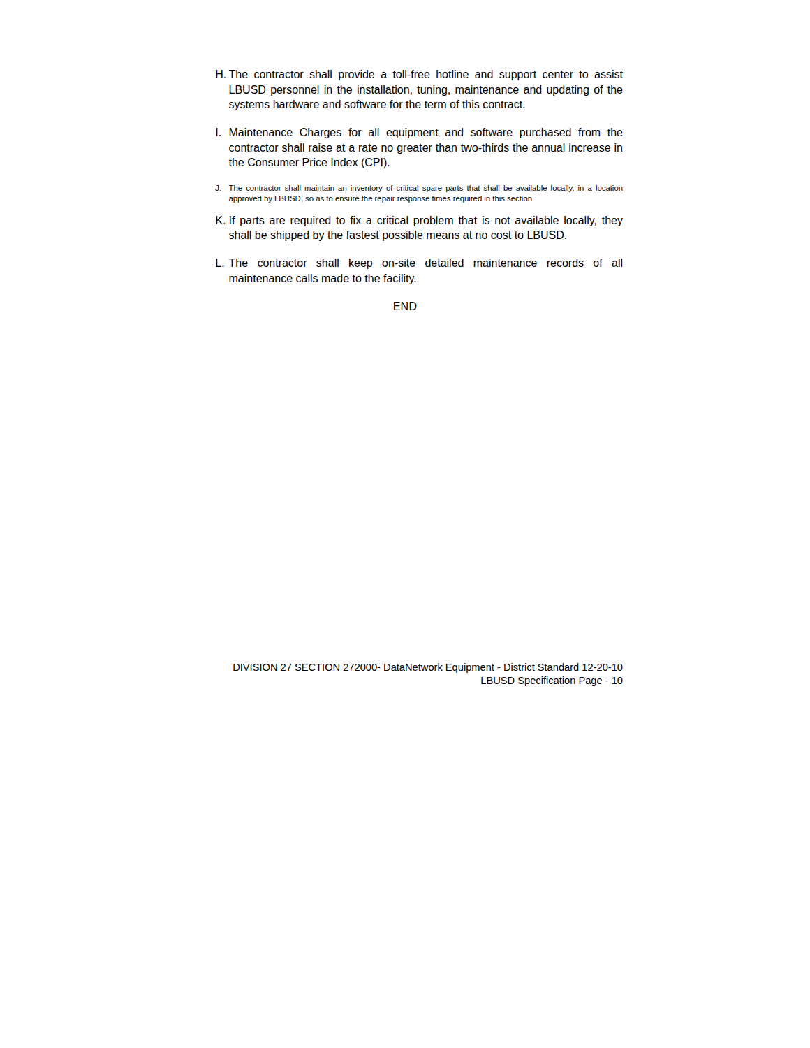H. The contractor shall provide a toll-free hotline and support center to assist LBUSD personnel in the installation, tuning, maintenance and updating of the systems hardware and software for the term of this contract.
I. Maintenance Charges for all equipment and software purchased from the contractor shall raise at a rate no greater than two-thirds the annual increase in the Consumer Price Index (CPI).
J. The contractor shall maintain an inventory of critical spare parts that shall be available locally, in a location approved by LBUSD, so as to ensure the repair response times required in this section.
K. If parts are required to fix a critical problem that is not available locally, they shall be shipped by the fastest possible means at no cost to LBUSD.
L. The contractor shall keep on-site detailed maintenance records of all maintenance calls made to the facility.
END
DIVISION 27 SECTION 272000- DataNetwork Equipment - District Standard 12-20-10
LBUSD Specification Page - 10